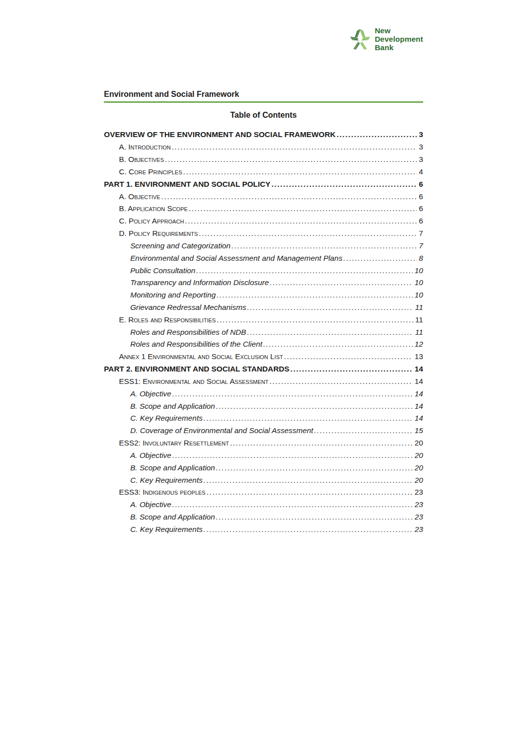New
Development
Bank
Environment and Social Framework
Table of Contents
OVERVIEW OF THE ENVIRONMENT AND SOCIAL FRAMEWORK.................................................................................................................. 3
A. Introduction.................................................................................................................. 3
B. Objectives.................................................................................................................. 3
C. Core Principles.................................................................................................................. 4
PART 1. ENVIRONMENT AND SOCIAL POLICY.................................................................................................................. 6
A. Objective.................................................................................................................. 6
B. Application Scope.................................................................................................................. 6
C. Policy Approach.................................................................................................................. 6
D. Policy Requirements.................................................................................................................. 7
Screening and Categorization.................................................................................................................. 7
Environmental and Social Assessment and Management Plans.................................................................................................................. 8
Public Consultation.................................................................................................................. 10
Transparency and Information Disclosure.................................................................................................................. 10
Monitoring and Reporting.................................................................................................................. 10
Grievance Redressal Mechanisms.................................................................................................................. 11
E. Roles and Responsibilities.................................................................................................................. 11
Roles and Responsibilities of NDB.................................................................................................................. 11
Roles and Responsibilities of the Client.................................................................................................................. 12
Annex 1 Environmental and Social Exclusion List.................................................................................................................. 13
PART 2. ENVIRONMENT AND SOCIAL STANDARDS.................................................................................................................. 14
ESS1: Environmental and Social Assessment.................................................................................................................. 14
A. Objective.................................................................................................................. 14
B. Scope and Application.................................................................................................................. 14
C. Key Requirements.................................................................................................................. 14
D. Coverage of Environmental and Social Assessment.................................................................................................................. 15
ESS2: Involuntary Resettlement.................................................................................................................. 20
A. Objective.................................................................................................................. 20
B. Scope and Application.................................................................................................................. 20
C. Key Requirements.................................................................................................................. 20
ESS3: Indigenous peoples.................................................................................................................. 23
A. Objective.................................................................................................................. 23
B. Scope and Application.................................................................................................................. 23
C. Key Requirements.................................................................................................................. 23